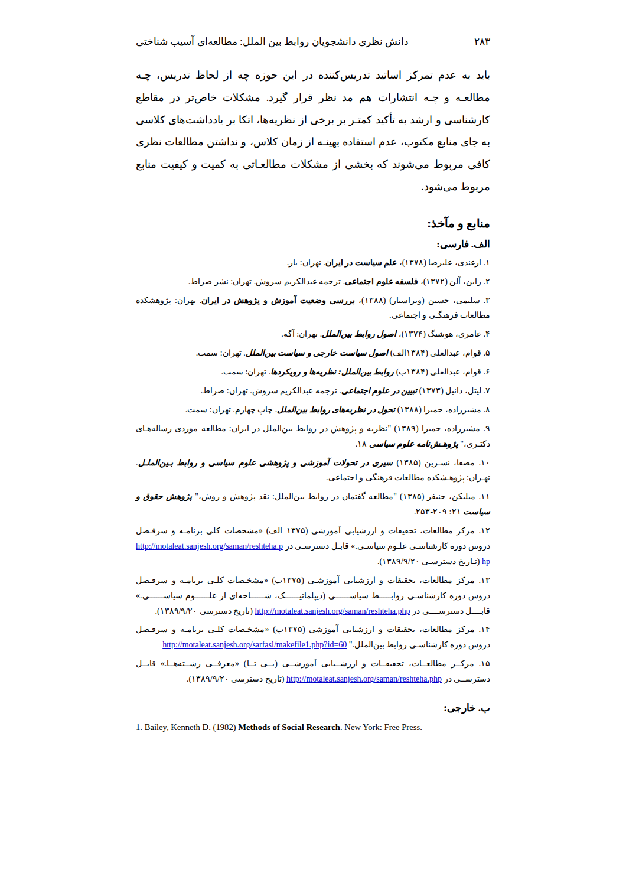۲۸۳ دانش نظری دانشجویان روابط بین الملل: مطالعه‌ای آسیب شناختی
باید به عدم تمرکز اساتید تدریس‌کننده در این حوزه چه از لحاظ تدریس، چـه مطالعـه و چـه انتشارات هم مد نظر قرار گیرد. مشکلات خاص‌تر در مقاطع کارشناسی و ارشد به تأکید کمتـر بر برخی از نظریه‌ها، اتکا بر یادداشت‌های کلاسی به جای منابع مکتوب، عدم استفاده بهینـه از زمان کلاس، و نداشتن مطالعات نظری کافی مربوط می‌شوند که بخشی از مشکلات مطالعـاتی به کمیت و کیفیت منابع مربوط می‌شود.
منابع و مآخذ:
الف. فارسی:
۱. ازغندی، علیرضا (۱۳۷۸)، علم سیاست در ایران. تهران: باز.
۲. راین، آلن (۱۳۷۲)، فلسفه علوم اجتماعی. ترجمه عبدالکریم سروش. تهران: نشر صراط.
۳. سلیمی، حسین (ویراستار) (۱۳۸۸)، بررسی وضعیت آموزش و پژوهش در ایران. تهران: پژوهشکده مطالعات فرهنگـی و اجتماعی.
۴. عامری، هوشنگ (۱۳۷۴)، اصول روابط بین‌الملل. تهران: آگه.
۵. قوام، عبدالعلی (۱۳۸۴الف) اصول سیاست خارجی و سیاست بین‌الملل. تهران: سمت.
۶. قوام، عبدالعلی (۱۳۸۴ب) روابط بین‌الملل: نظریه‌ها و رویکردها. تهران: سمت.
۷. لیتل، دانیل (۱۳۷۳) تبیین در علوم اجتماعی. ترجمه عبدالکریم سروش. تهران: صراط.
۸. مشیرزاده، حمیرا (۱۳۸۸) تحول در نظریه‌های روابط بین‌الملل. چاپ چهارم. تهران: سمت.
۹. مشیرزاده، حمیرا (۱۳۸۹) "نظریه و پژوهش در روابط بین‌الملل در ایران: مطالعه موردی رساله‌هـای دکتـری،" پژوهـش‌نامه علوم سیاسی ۱۸.
۱۰. مصفا، نسـرین (۱۳۸۵) سیری در تحولات آموزشی و پژوهشی علوم سیاسی و روابط بـین‌الملـل. تهـران: پژوهـشکده مطالعات فرهنگی و اجتماعی.
۱۱. میلیکن، جنیفر (۱۳۸۵) "مطالعه گفتمان در روابط بین‌الملل: نقد پژوهش و روش،" پژوهش حقوق و سیاست ۲۱: ۲۰۹-۲۵۳.
۱۲. مرکز مطالعات، تحقیقات و ارزشیابی آموزشی (۱۳۷۵ الف) «مشخصات کلی برنامـه و سرفـصل دروس دوره کارشناسـی علـوم سیاسـی.» قابـل دسترسـی در http://motaleat.sanjesh.org/saman/reshteha.php (تـاریخ دسترسـی ۱۳۸۹/۹/۲۰).
۱۳. مرکز مطالعات، تحقیقات و ارزشیابی آموزشـی (۱۳۷۵ب) «مشخـصات کلـی برنامـه و سرفـصل دروس دوره کارشناسـی روابـــــط سیاســــــی (دیپلماتیــــــک، شــــــاخه‌ای از علــــــوم سیاســــــی.» قابــــل دسترســــی در http://motaleat.sanjesh.org/saman/reshteha.php (تاریخ دسترسی ۱۳۸۹/۹/۲۰).
۱۴. مرکز مطالعات، تحقیقات و ارزشیابی آموزشی (۱۳۷۵پ) «مشخـصات کلـی برنامـه و سرفـصل دروس دوره کارشناسـی روابط بین‌الملل." http://motaleat.sanjesh.org/sarfasl/makefile1.php?id=60
۱۵. مرکــز مطالعــات، تحقیقــات و ارزشــیابی آموزشــی (بــی تــا) «معرفــی رشــته‌هــا.» قابــل دسترســی در http://motaleat.sanjesh.org/saman/reshteha.php (تاریخ دسترسی ۱۳۸۹/۹/۲۰).
ب. خارجی:
1. Bailey, Kenneth D. (1982) Methods of Social Research. New York: Free Press.